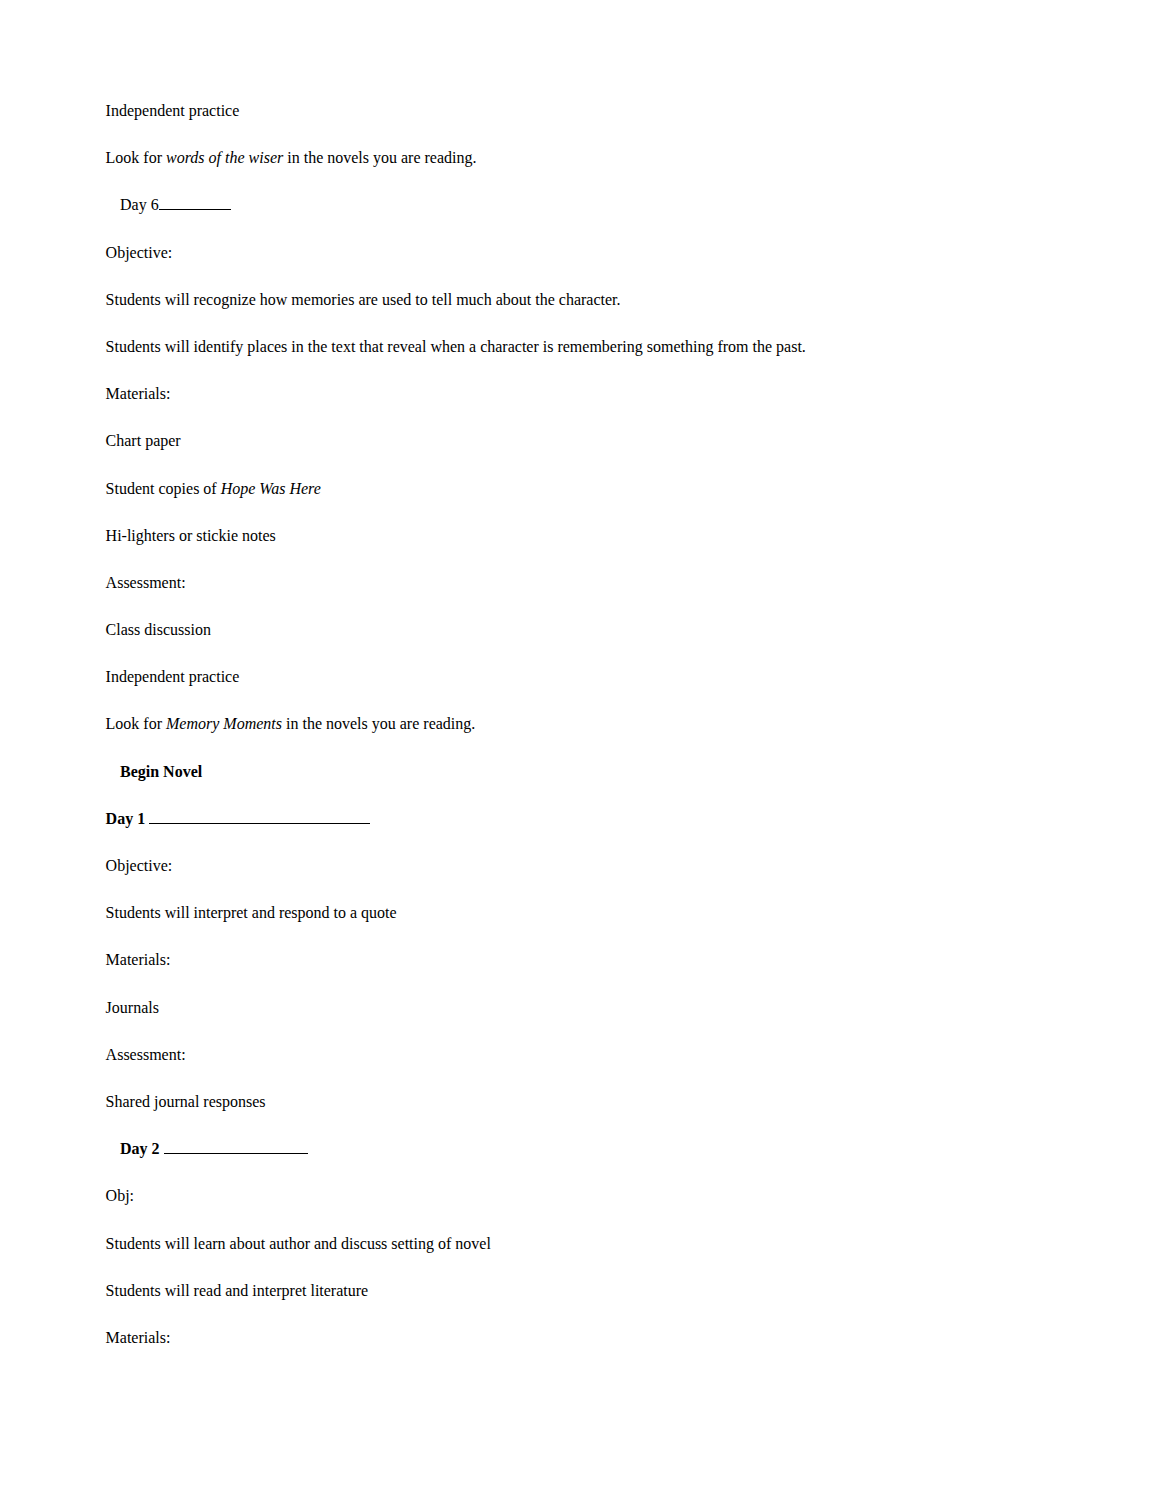Independent practice
Look for words of the wiser in the novels you are reading.
Day 6
Objective:
Students will recognize how memories are used to tell much about the character.
Students will identify places in the text that reveal when a character is remembering something from the past.
Materials:
Chart paper
Student copies of Hope Was Here
Hi-lighters or stickie notes
Assessment:
Class discussion
Independent practice
Look for Memory Moments in the novels you are reading.
Begin Novel
Day 1
Objective:
Students will interpret and respond to a quote
Materials:
Journals
Assessment:
Shared journal responses
Day 2
Obj:
Students will learn about author and discuss setting of novel
Students will read and interpret literature
Materials: